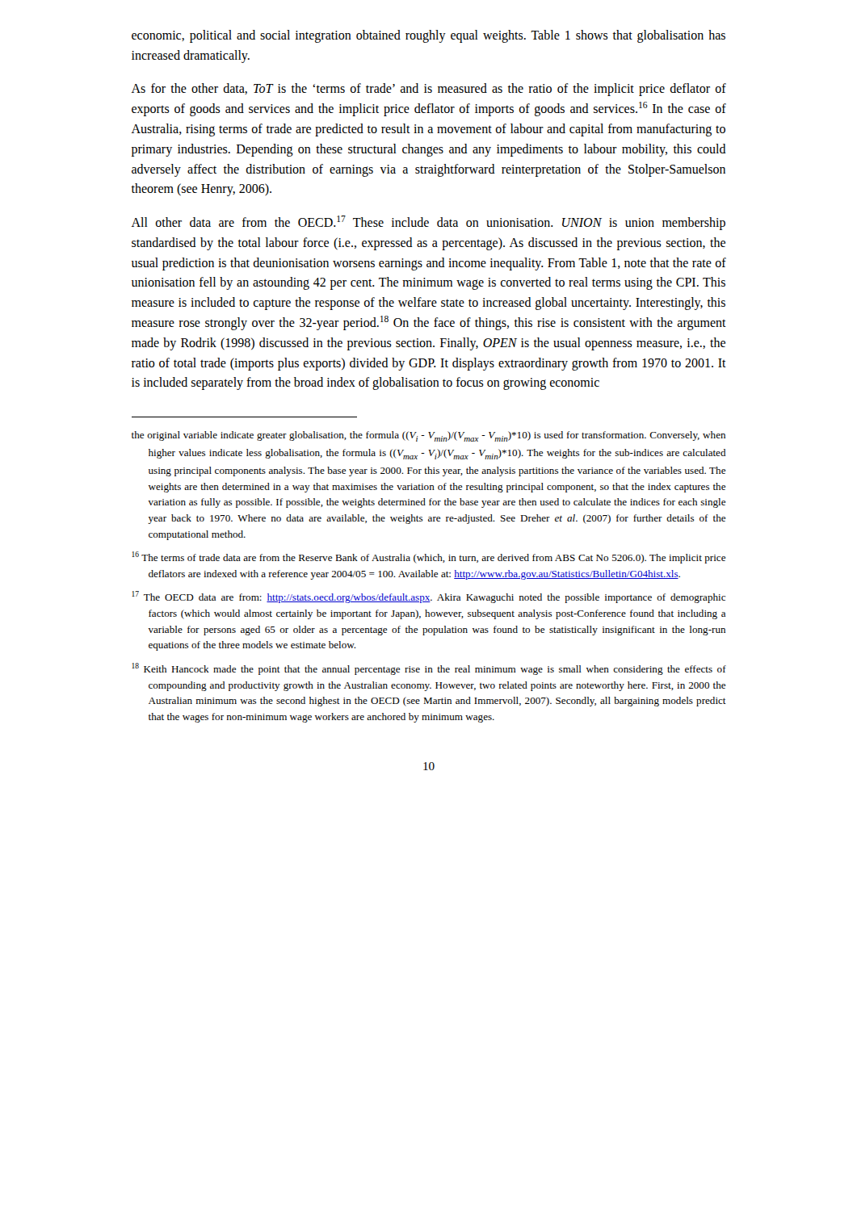economic, political and social integration obtained roughly equal weights. Table 1 shows that globalisation has increased dramatically.
As for the other data, ToT is the ‘terms of trade’ and is measured as the ratio of the implicit price deflator of exports of goods and services and the implicit price deflator of imports of goods and services.16 In the case of Australia, rising terms of trade are predicted to result in a movement of labour and capital from manufacturing to primary industries. Depending on these structural changes and any impediments to labour mobility, this could adversely affect the distribution of earnings via a straightforward reinterpretation of the Stolper-Samuelson theorem (see Henry, 2006).
All other data are from the OECD.17 These include data on unionisation. UNION is union membership standardised by the total labour force (i.e., expressed as a percentage). As discussed in the previous section, the usual prediction is that deunionisation worsens earnings and income inequality. From Table 1, note that the rate of unionisation fell by an astounding 42 per cent. The minimum wage is converted to real terms using the CPI. This measure is included to capture the response of the welfare state to increased global uncertainty. Interestingly, this measure rose strongly over the 32-year period.18 On the face of things, this rise is consistent with the argument made by Rodrik (1998) discussed in the previous section. Finally, OPEN is the usual openness measure, i.e., the ratio of total trade (imports plus exports) divided by GDP. It displays extraordinary growth from 1970 to 2001. It is included separately from the broad index of globalisation to focus on growing economic
the original variable indicate greater globalisation, the formula ((Vi - Vmin)/(Vmax - Vmin)*10) is used for transformation. Conversely, when higher values indicate less globalisation, the formula is ((Vmax - Vi)/(Vmax - Vmin)*10). The weights for the sub-indices are calculated using principal components analysis. The base year is 2000. For this year, the analysis partitions the variance of the variables used. The weights are then determined in a way that maximises the variation of the resulting principal component, so that the index captures the variation as fully as possible. If possible, the weights determined for the base year are then used to calculate the indices for each single year back to 1970. Where no data are available, the weights are re-adjusted. See Dreher et al. (2007) for further details of the computational method.
16 The terms of trade data are from the Reserve Bank of Australia (which, in turn, are derived from ABS Cat No 5206.0). The implicit price deflators are indexed with a reference year 2004/05 = 100. Available at: http://www.rba.gov.au/Statistics/Bulletin/G04hist.xls.
17 The OECD data are from: http://stats.oecd.org/wbos/default.aspx. Akira Kawaguchi noted the possible importance of demographic factors (which would almost certainly be important for Japan), however, subsequent analysis post-Conference found that including a variable for persons aged 65 or older as a percentage of the population was found to be statistically insignificant in the long-run equations of the three models we estimate below.
18 Keith Hancock made the point that the annual percentage rise in the real minimum wage is small when considering the effects of compounding and productivity growth in the Australian economy. However, two related points are noteworthy here. First, in 2000 the Australian minimum was the second highest in the OECD (see Martin and Immervoll, 2007). Secondly, all bargaining models predict that the wages for non-minimum wage workers are anchored by minimum wages.
10